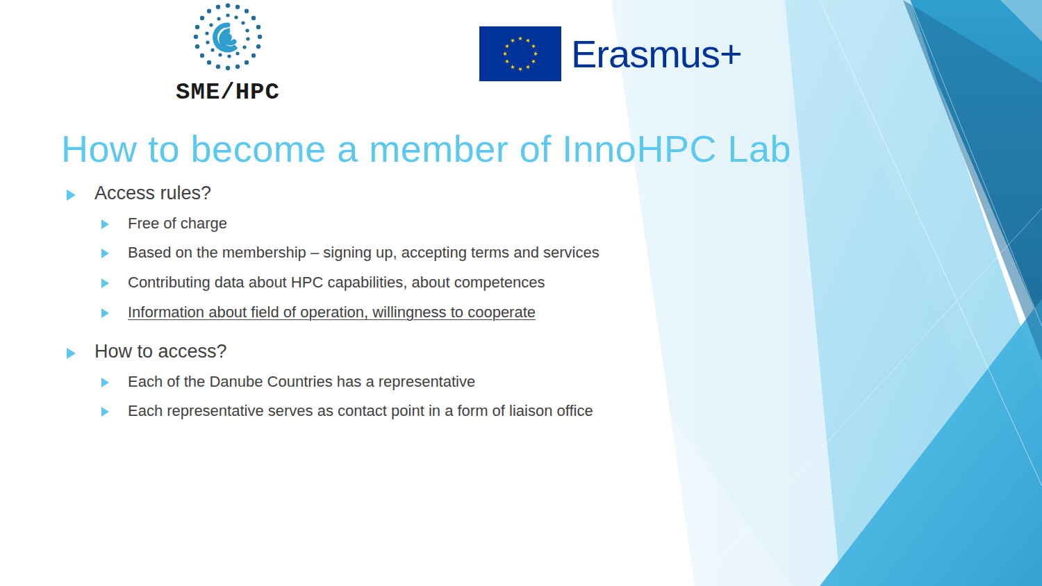SME/HPC
Erasmus+
How to become a member of InnoHPC Lab
Access rules?
Free of charge
Based on the membership – signing up, accepting terms and services
Contributing data about HPC capabilities, about competences
Information about field of operation, willingness to cooperate
How to access?
Each of the Danube Countries has a representative
Each representative serves as contact point in a form of liaison office